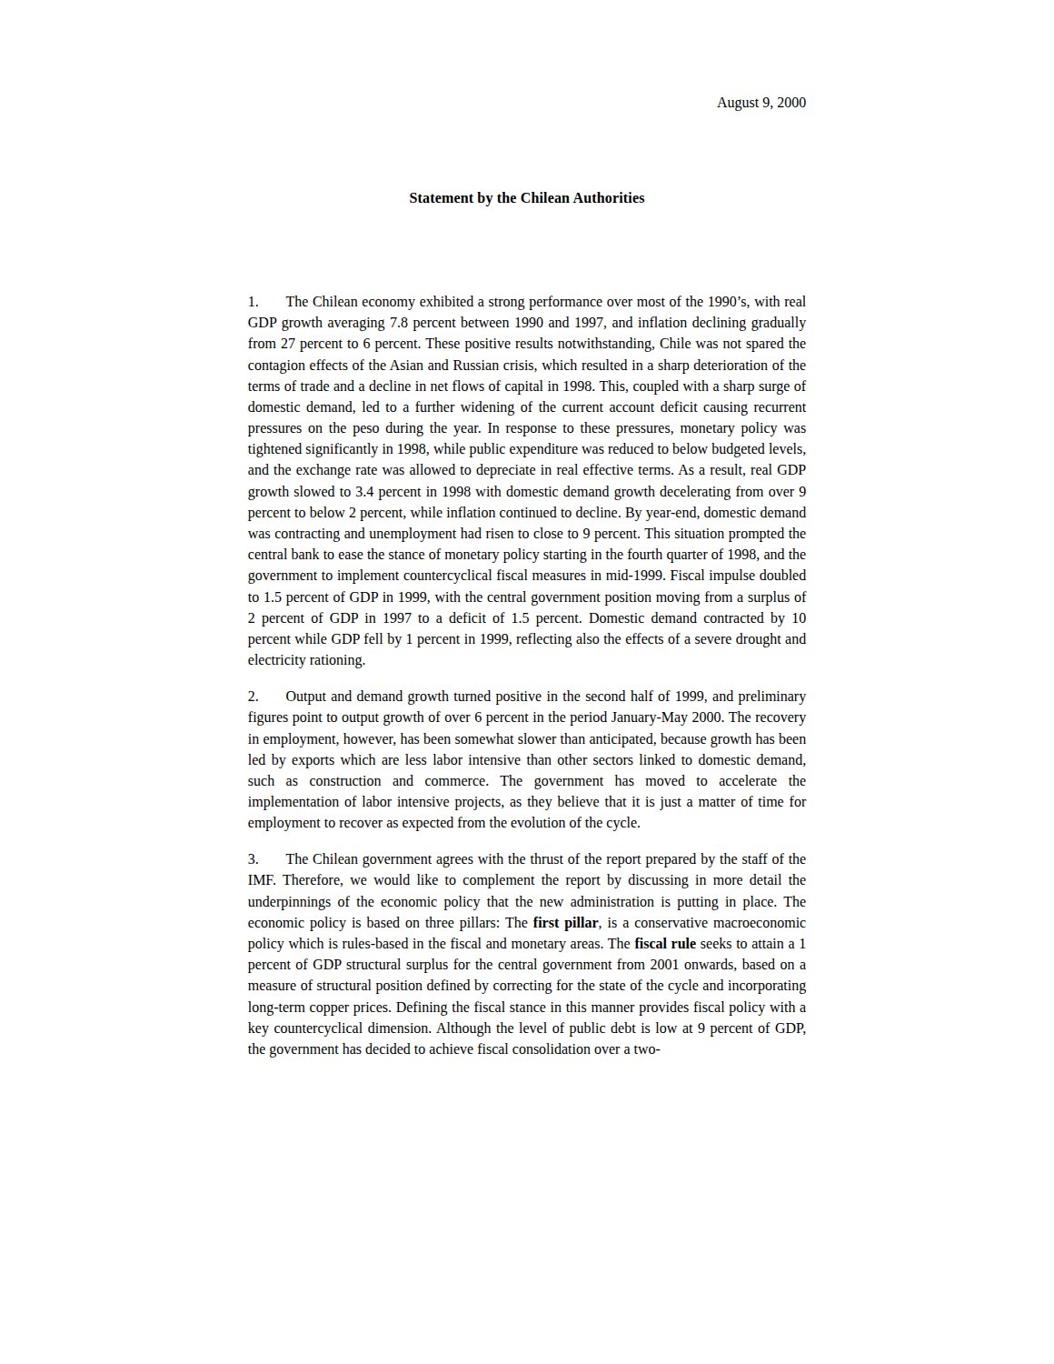August 9, 2000
Statement by the Chilean Authorities
1. The Chilean economy exhibited a strong performance over most of the 1990’s, with real GDP growth averaging 7.8 percent between 1990 and 1997, and inflation declining gradually from 27 percent to 6 percent. These positive results notwithstanding, Chile was not spared the contagion effects of the Asian and Russian crisis, which resulted in a sharp deterioration of the terms of trade and a decline in net flows of capital in 1998. This, coupled with a sharp surge of domestic demand, led to a further widening of the current account deficit causing recurrent pressures on the peso during the year. In response to these pressures, monetary policy was tightened significantly in 1998, while public expenditure was reduced to below budgeted levels, and the exchange rate was allowed to depreciate in real effective terms. As a result, real GDP growth slowed to 3.4 percent in 1998 with domestic demand growth decelerating from over 9 percent to below 2 percent, while inflation continued to decline. By year-end, domestic demand was contracting and unemployment had risen to close to 9 percent. This situation prompted the central bank to ease the stance of monetary policy starting in the fourth quarter of 1998, and the government to implement countercyclical fiscal measures in mid-1999. Fiscal impulse doubled to 1.5 percent of GDP in 1999, with the central government position moving from a surplus of 2 percent of GDP in 1997 to a deficit of 1.5 percent. Domestic demand contracted by 10 percent while GDP fell by 1 percent in 1999, reflecting also the effects of a severe drought and electricity rationing.
2. Output and demand growth turned positive in the second half of 1999, and preliminary figures point to output growth of over 6 percent in the period January-May 2000. The recovery in employment, however, has been somewhat slower than anticipated, because growth has been led by exports which are less labor intensive than other sectors linked to domestic demand, such as construction and commerce. The government has moved to accelerate the implementation of labor intensive projects, as they believe that it is just a matter of time for employment to recover as expected from the evolution of the cycle.
3. The Chilean government agrees with the thrust of the report prepared by the staff of the IMF. Therefore, we would like to complement the report by discussing in more detail the underpinnings of the economic policy that the new administration is putting in place. The economic policy is based on three pillars: The first pillar, is a conservative macroeconomic policy which is rules-based in the fiscal and monetary areas. The fiscal rule seeks to attain a 1 percent of GDP structural surplus for the central government from 2001 onwards, based on a measure of structural position defined by correcting for the state of the cycle and incorporating long-term copper prices. Defining the fiscal stance in this manner provides fiscal policy with a key countercyclical dimension. Although the level of public debt is low at 9 percent of GDP, the government has decided to achieve fiscal consolidation over a two-